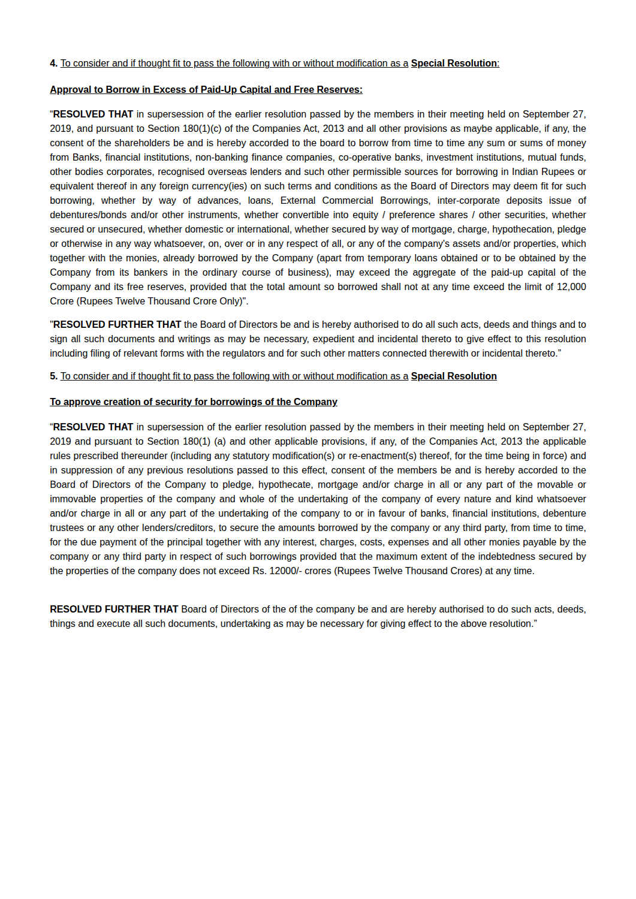4. To consider and if thought fit to pass the following with or without modification as a Special Resolution:
Approval to Borrow in Excess of Paid-Up Capital and Free Reserves:
“RESOLVED THAT in supersession of the earlier resolution passed by the members in their meeting held on September 27, 2019, and pursuant to Section 180(1)(c) of the Companies Act, 2013 and all other provisions as maybe applicable, if any, the consent of the shareholders be and is hereby accorded to the board to borrow from time to time any sum or sums of money from Banks, financial institutions, non-banking finance companies, co-operative banks, investment institutions, mutual funds, other bodies corporates, recognised overseas lenders and such other permissible sources for borrowing in Indian Rupees or equivalent thereof in any foreign currency(ies) on such terms and conditions as the Board of Directors may deem fit for such borrowing, whether by way of advances, loans, External Commercial Borrowings, inter-corporate deposits issue of debentures/bonds and/or other instruments, whether convertible into equity / preference shares / other securities, whether secured or unsecured, whether domestic or international, whether secured by way of mortgage, charge, hypothecation, pledge or otherwise in any way whatsoever, on, over or in any respect of all, or any of the company's assets and/or properties, which together with the monies, already borrowed by the Company (apart from temporary loans obtained or to be obtained by the Company from its bankers in the ordinary course of business), may exceed the aggregate of the paid-up capital of the Company and its free reserves, provided that the total amount so borrowed shall not at any time exceed the limit of 12,000 Crore (Rupees Twelve Thousand Crore Only)".
"RESOLVED FURTHER THAT the Board of Directors be and is hereby authorised to do all such acts, deeds and things and to sign all such documents and writings as may be necessary, expedient and incidental thereto to give effect to this resolution including filing of relevant forms with the regulators and for such other matters connected therewith or incidental thereto.”
5. To consider and if thought fit to pass the following with or without modification as a Special Resolution
To approve creation of security for borrowings of the Company
“RESOLVED THAT in supersession of the earlier resolution passed by the members in their meeting held on September 27, 2019 and pursuant to Section 180(1) (a) and other applicable provisions, if any, of the Companies Act, 2013 the applicable rules prescribed thereunder (including any statutory modification(s) or re-enactment(s) thereof, for the time being in force) and in suppression of any previous resolutions passed to this effect, consent of the members be and is hereby accorded to the Board of Directors of the Company to pledge, hypothecate, mortgage and/or charge in all or any part of the movable or immovable properties of the company and whole of the undertaking of the company of every nature and kind whatsoever and/or charge in all or any part of the undertaking of the company to or in favour of banks, financial institutions, debenture trustees or any other lenders/creditors, to secure the amounts borrowed by the company or any third party, from time to time, for the due payment of the principal together with any interest, charges, costs, expenses and all other monies payable by the company or any third party in respect of such borrowings provided that the maximum extent of the indebtedness secured by the properties of the company does not exceed Rs. 12000/- crores (Rupees Twelve Thousand Crores) at any time.
RESOLVED FURTHER THAT Board of Directors of the of the company be and are hereby authorised to do such acts, deeds, things and execute all such documents, undertaking as may be necessary for giving effect to the above resolution.”